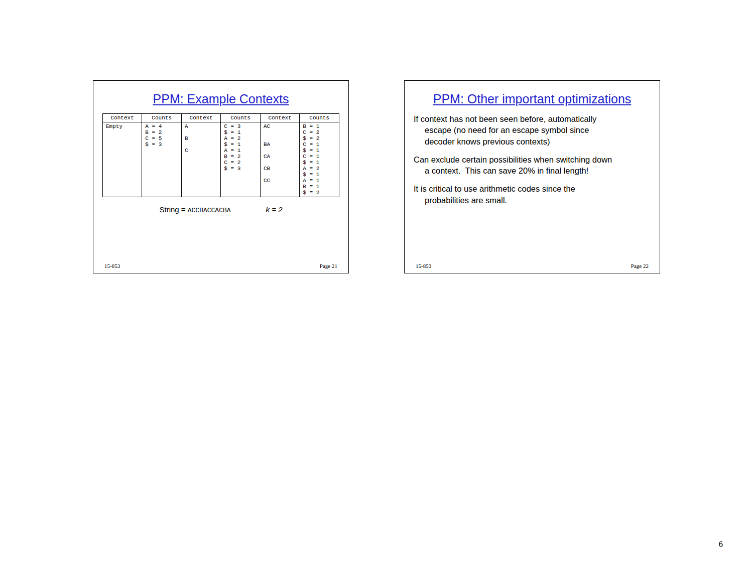PPM: Example Contexts
| Context | Counts | Context | Counts | Context | Counts |
| --- | --- | --- | --- | --- | --- |
| Empty | A = 4 B = 2 C = 5 $ = 3 | A B C | C = 3 $ = 1 A = 2 $ = 1 A = 1 B = 2 C = 2 $ = 3 | AC BA CA CB CC | B = 1 C = 2 $ = 2 C = 1 $ = 1 C = 1 $ = 1 A = 2 $ = 1 A = 1 B = 1 $ = 2 |
String = ACCBACCACBA k = 2
15-853 Page 21
PPM: Other important optimizations
If context has not been seen before, automatically escape (no need for an escape symbol since decoder knows previous contexts)
Can exclude certain possibilities when switching down a context. This can save 20% in final length!
It is critical to use arithmetic codes since the probabilities are small.
15-853 Page 22
6